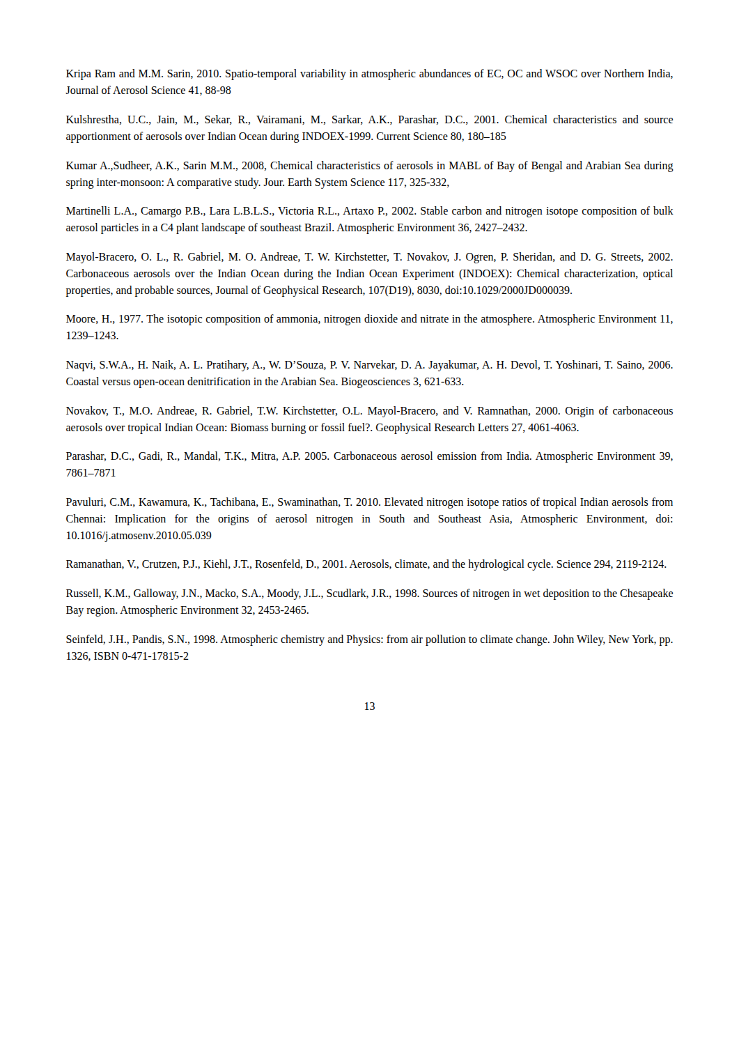Kripa Ram and M.M. Sarin, 2010. Spatio-temporal variability in atmospheric abundances of EC, OC and WSOC over Northern India, Journal of Aerosol Science 41, 88-98
Kulshrestha, U.C., Jain, M., Sekar, R., Vairamani, M., Sarkar, A.K., Parashar, D.C., 2001. Chemical characteristics and source apportionment of aerosols over Indian Ocean during INDOEX-1999. Current Science 80, 180–185
Kumar A.,Sudheer, A.K., Sarin M.M., 2008, Chemical characteristics of aerosols in MABL of Bay of Bengal and Arabian Sea during spring inter-monsoon: A comparative study. Jour. Earth System Science 117, 325-332,
Martinelli L.A., Camargo P.B., Lara L.B.L.S., Victoria R.L., Artaxo P., 2002. Stable carbon and nitrogen isotope composition of bulk aerosol particles in a C4 plant landscape of southeast Brazil. Atmospheric Environment 36, 2427–2432.
Mayol-Bracero, O. L., R. Gabriel, M. O. Andreae, T. W. Kirchstetter, T. Novakov, J. Ogren, P. Sheridan, and D. G. Streets, 2002. Carbonaceous aerosols over the Indian Ocean during the Indian Ocean Experiment (INDOEX): Chemical characterization, optical properties, and probable sources, Journal of Geophysical Research, 107(D19), 8030, doi:10.1029/2000JD000039.
Moore, H., 1977. The isotopic composition of ammonia, nitrogen dioxide and nitrate in the atmosphere. Atmospheric Environment 11, 1239–1243.
Naqvi, S.W.A., H. Naik, A. L. Pratihary, A., W. D’Souza, P. V. Narvekar, D. A. Jayakumar, A. H. Devol, T. Yoshinari, T. Saino, 2006. Coastal versus open-ocean denitrification in the Arabian Sea. Biogeosciences 3, 621-633.
Novakov, T., M.O. Andreae, R. Gabriel, T.W. Kirchstetter, O.L. Mayol-Bracero, and V. Ramnathan, 2000. Origin of carbonaceous aerosols over tropical Indian Ocean: Biomass burning or fossil fuel?. Geophysical Research Letters 27, 4061-4063.
Parashar, D.C., Gadi, R., Mandal, T.K., Mitra, A.P. 2005. Carbonaceous aerosol emission from India. Atmospheric Environment 39, 7861–7871
Pavuluri, C.M., Kawamura, K., Tachibana, E., Swaminathan, T. 2010. Elevated nitrogen isotope ratios of tropical Indian aerosols from Chennai: Implication for the origins of aerosol nitrogen in South and Southeast Asia, Atmospheric Environment, doi: 10.1016/j.atmosenv.2010.05.039
Ramanathan, V., Crutzen, P.J., Kiehl, J.T., Rosenfeld, D., 2001. Aerosols, climate, and the hydrological cycle. Science 294, 2119-2124.
Russell, K.M., Galloway, J.N., Macko, S.A., Moody, J.L., Scudlark, J.R., 1998. Sources of nitrogen in wet deposition to the Chesapeake Bay region. Atmospheric Environment 32, 2453-2465.
Seinfeld, J.H., Pandis, S.N., 1998. Atmospheric chemistry and Physics: from air pollution to climate change. John Wiley, New York, pp. 1326, ISBN 0-471-17815-2
13